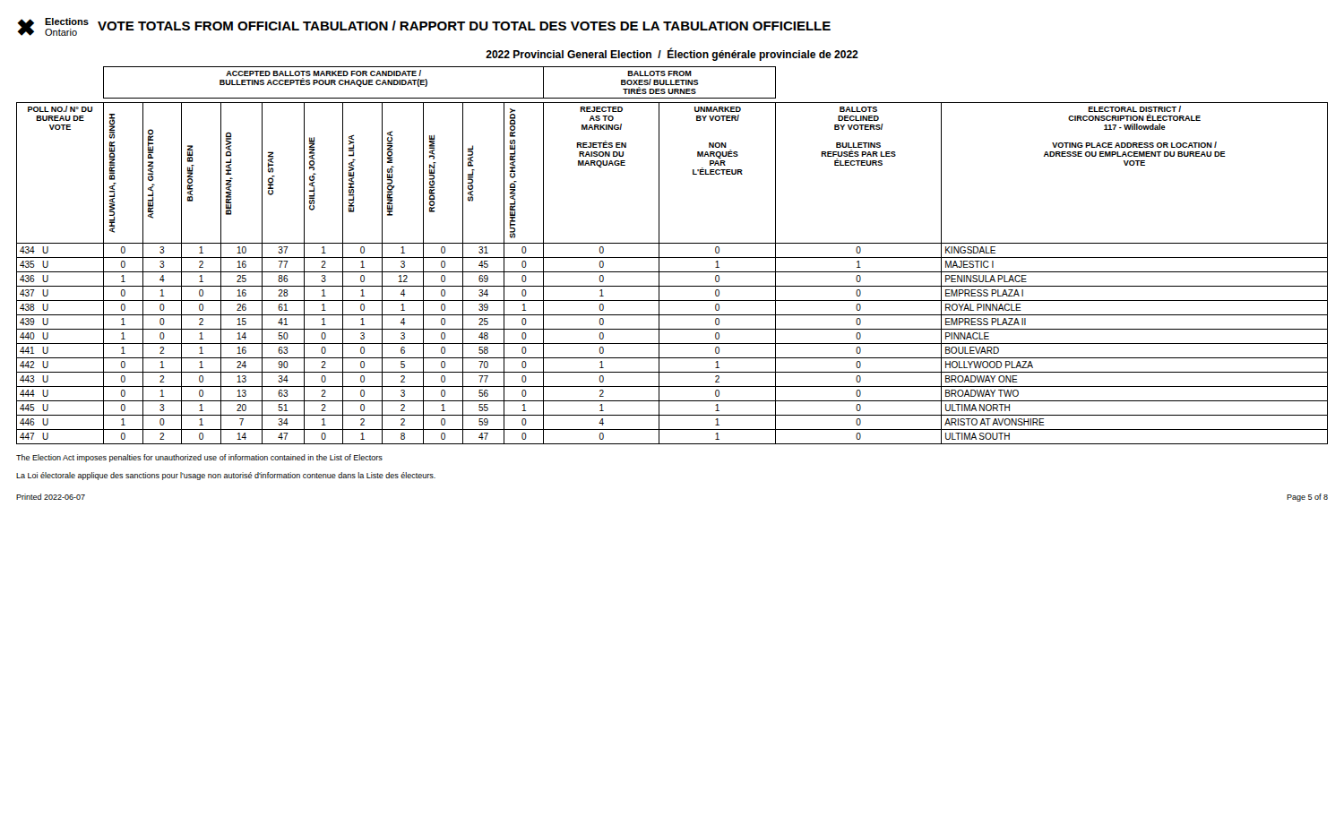✖
Elections
Ontario
VOTE TOTALS FROM OFFICIAL TABULATION / RAPPORT DU TOTAL DES VOTES DE LA TABULATION OFFICIELLE
2022 Provincial General Election / Élection générale provinciale de 2022
| | ACCEPTED BALLOTS MARKED FOR CANDIDATE / BULLETINS ACCEPTÉS POUR CHAQUE CANDIDAT(E) | BALLOTS FROM BOXES/ BULLETINS TIRÉS DES URNES | |
| --- | --- | --- | --- |
| POLL NO./ N° DU BUREAU DE VOTE | AHLUWALIA, BIRINDER SINGH | ARELLA, GIAN PIETRO | BARONE, BEN | BERMAN, HAL DAVID | CHO, STAN | CSILLAG, JOANNE | EKLISHAEVA, LILYA | HENRIQUES, MONICA | RODRIGUEZ, JAIME | SAGUIL, PAUL | SUTHERLAND, CHARLES RODDY | REJECTED AS TO MARKING/ REJETÉS EN RAISON DU MARQUAGE | UNMARKED BY VOTER/ NON MARQUÉS PAR L'ÉLECTEUR | BALLOTS DECLINED BY VOTERS/ BULLETINS REFUSÉS PAR LES ÉLECTEURS | ELECTORAL DISTRICT / CIRCONSCRIPTION ÉLECTORALE 117 - Willowdale VOTING PLACE ADDRESS OR LOCATION / ADRESSE OU EMPLACEMENT DU BUREAU DE VOTE |
| 434 U | 0 | 3 | 1 | 10 | 37 | 1 | 0 | 1 | 0 | 31 | 0 | 0 | 0 | 0 | KINGSDALE |
| 435 U | 0 | 3 | 2 | 16 | 77 | 2 | 1 | 3 | 0 | 45 | 0 | 0 | 1 | 1 | MAJESTIC I |
| 436 U | 1 | 4 | 1 | 25 | 86 | 3 | 0 | 12 | 0 | 69 | 0 | 0 | 0 | 0 | PENINSULA PLACE |
| 437 U | 0 | 1 | 0 | 16 | 28 | 1 | 1 | 4 | 0 | 34 | 0 | 1 | 0 | 0 | EMPRESS PLAZA I |
| 438 U | 0 | 0 | 0 | 26 | 61 | 1 | 0 | 1 | 0 | 39 | 1 | 0 | 0 | 0 | ROYAL PINNACLE |
| 439 U | 1 | 0 | 2 | 15 | 41 | 1 | 1 | 4 | 0 | 25 | 0 | 0 | 0 | 0 | EMPRESS PLAZA II |
| 440 U | 1 | 0 | 1 | 14 | 50 | 0 | 3 | 3 | 0 | 48 | 0 | 0 | 0 | 0 | PINNACLE |
| 441 U | 1 | 2 | 1 | 16 | 63 | 0 | 0 | 6 | 0 | 58 | 0 | 0 | 0 | 0 | BOULEVARD |
| 442 U | 0 | 1 | 1 | 24 | 90 | 2 | 0 | 5 | 0 | 70 | 0 | 1 | 1 | 0 | HOLLYWOOD PLAZA |
| 443 U | 0 | 2 | 0 | 13 | 34 | 0 | 0 | 2 | 0 | 77 | 0 | 0 | 2 | 0 | BROADWAY ONE |
| 444 U | 0 | 1 | 0 | 13 | 63 | 2 | 0 | 3 | 0 | 56 | 0 | 2 | 0 | 0 | BROADWAY TWO |
| 445 U | 0 | 3 | 1 | 20 | 51 | 2 | 0 | 2 | 1 | 55 | 1 | 1 | 1 | 0 | ULTIMA NORTH |
| 446 U | 1 | 0 | 1 | 7 | 34 | 1 | 2 | 2 | 0 | 59 | 0 | 4 | 1 | 0 | ARISTO AT AVONSHIRE |
| 447 U | 0 | 2 | 0 | 14 | 47 | 0 | 1 | 8 | 0 | 47 | 0 | 0 | 1 | 0 | ULTIMA SOUTH |
The Election Act imposes penalties for unauthorized use of information contained in the List of Electors
La Loi électorale applique des sanctions pour l'usage non autorisé d'information contenue dans la Liste des électeurs.
Printed 2022-06-07
Page 5 of 8